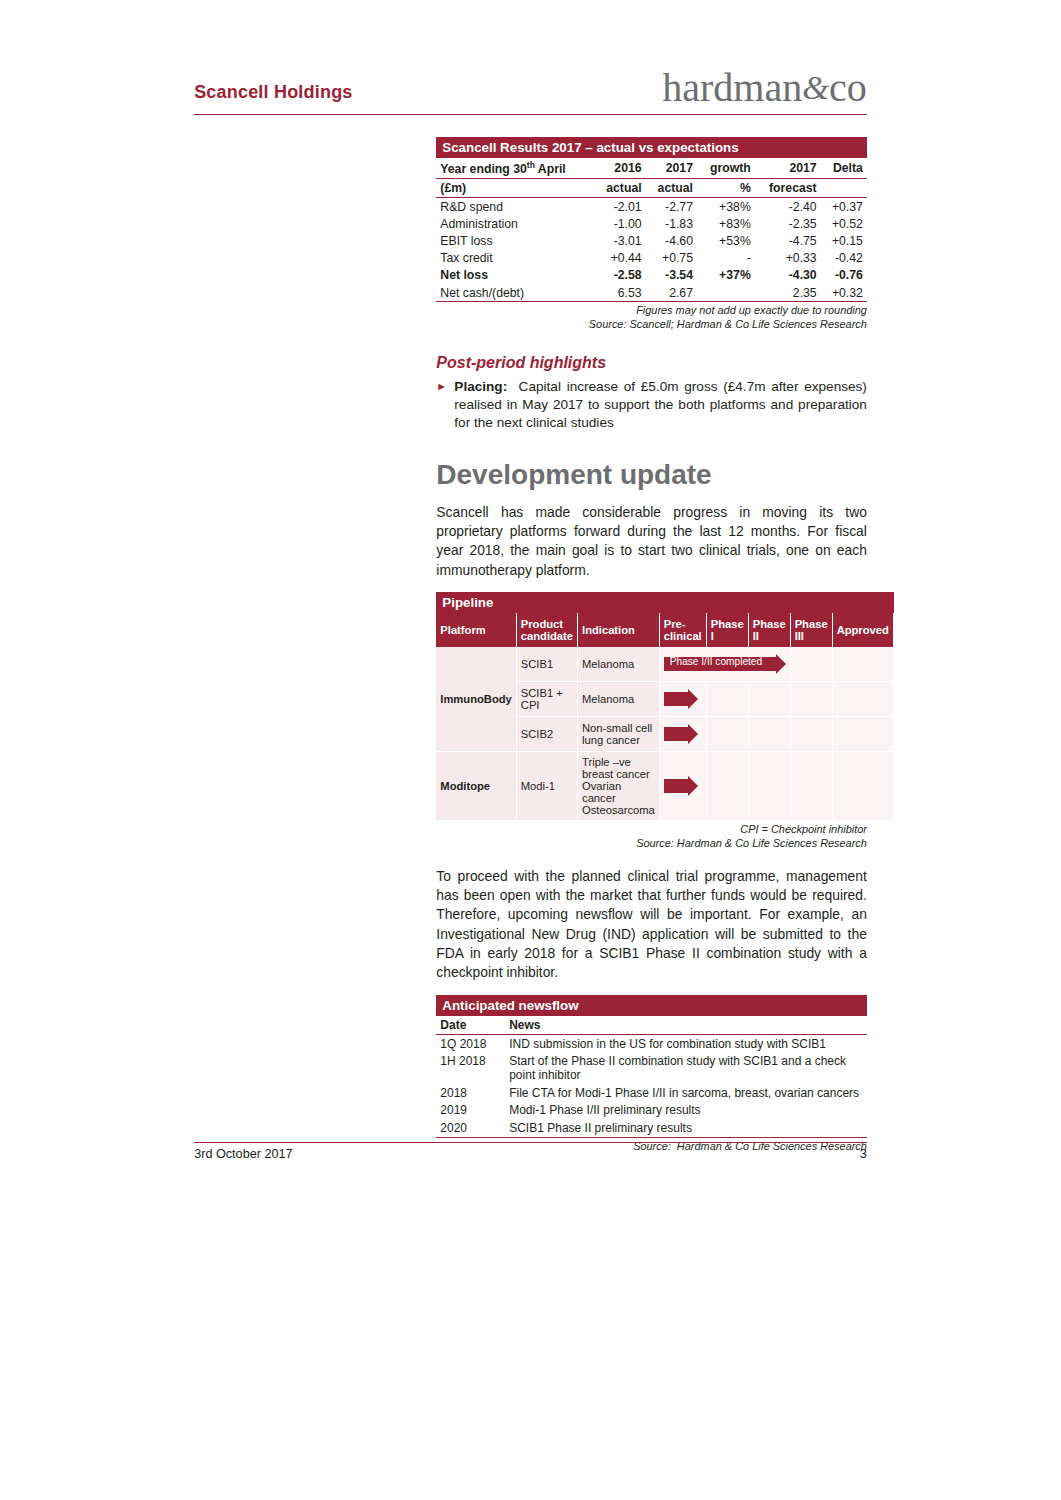Scancell Holdings
hardman&co
Scancell Results 2017 – actual vs expectations
| Year ending 30 th April | 2016 | 2017 | growth | 2017 | Delta |
| --- | --- | --- | --- | --- | --- |
| (£m) | actual | actual | % | forecast | |
| R&D spend | -2.01 | -2.77 | +38% | -2.40 | +0.37 |
| Administration | -1.00 | -1.83 | +83% | -2.35 | +0.52 |
| EBIT loss | -3.01 | -4.60 | +53% | -4.75 | +0.15 |
| Tax credit | +0.44 | +0.75 | - | +0.33 | -0.42 |
| Net loss | -2.58 | -3.54 | +37% | -4.30 | -0.76 |
| Net cash/(debt) | 6.53 | 2.67 | | 2.35 | +0.32 |
Figures may not add up exactly due to rounding
Source: Scancell; Hardman & Co Life Sciences Research
Post-period highlights
Placing: Capital increase of £5.0m gross (£4.7m after expenses) realised in May 2017 to support the both platforms and preparation for the next clinical studies
Development update
Scancell has made considerable progress in moving its two proprietary platforms forward during the last 12 months. For fiscal year 2018, the main goal is to start two clinical trials, one on each immunotherapy platform.
Pipeline
| Platform | Product candidate | Indication | Pre-clinical | Phase I | Phase II | Phase III | Approved |
| --- | --- | --- | --- | --- | --- | --- | --- |
| ImmunoBody | SCIB1 | Melanoma | Phase I/II completed | | |
| SCIB1 + CPI | Melanoma | | | | | |
| SCIB2 | Non-small cell lung cancer | | | | | |
| Moditope | Modi-1 | Triple –ve breast cancer Ovarian cancer Osteosarcoma | | | | | |
CPI = Checkpoint inhibitor
Source: Hardman & Co Life Sciences Research
To proceed with the planned clinical trial programme, management has been open with the market that further funds would be required. Therefore, upcoming newsflow will be important. For example, an Investigational New Drug (IND) application will be submitted to the FDA in early 2018 for a SCIB1 Phase II combination study with a checkpoint inhibitor.
Anticipated newsflow
| Date | News |
| --- | --- |
| 1Q 2018 | IND submission in the US for combination study with SCIB1 |
| 1H 2018 | Start of the Phase II combination study with SCIB1 and a check point inhibitor |
| 2018 | File CTA for Modi-1 Phase I/II in sarcoma, breast, ovarian cancers |
| 2019 | Modi-1 Phase I/II preliminary results |
| 2020 | SCIB1 Phase II preliminary results |
Source: Hardman & Co Life Sciences Research
3rd October 2017
3